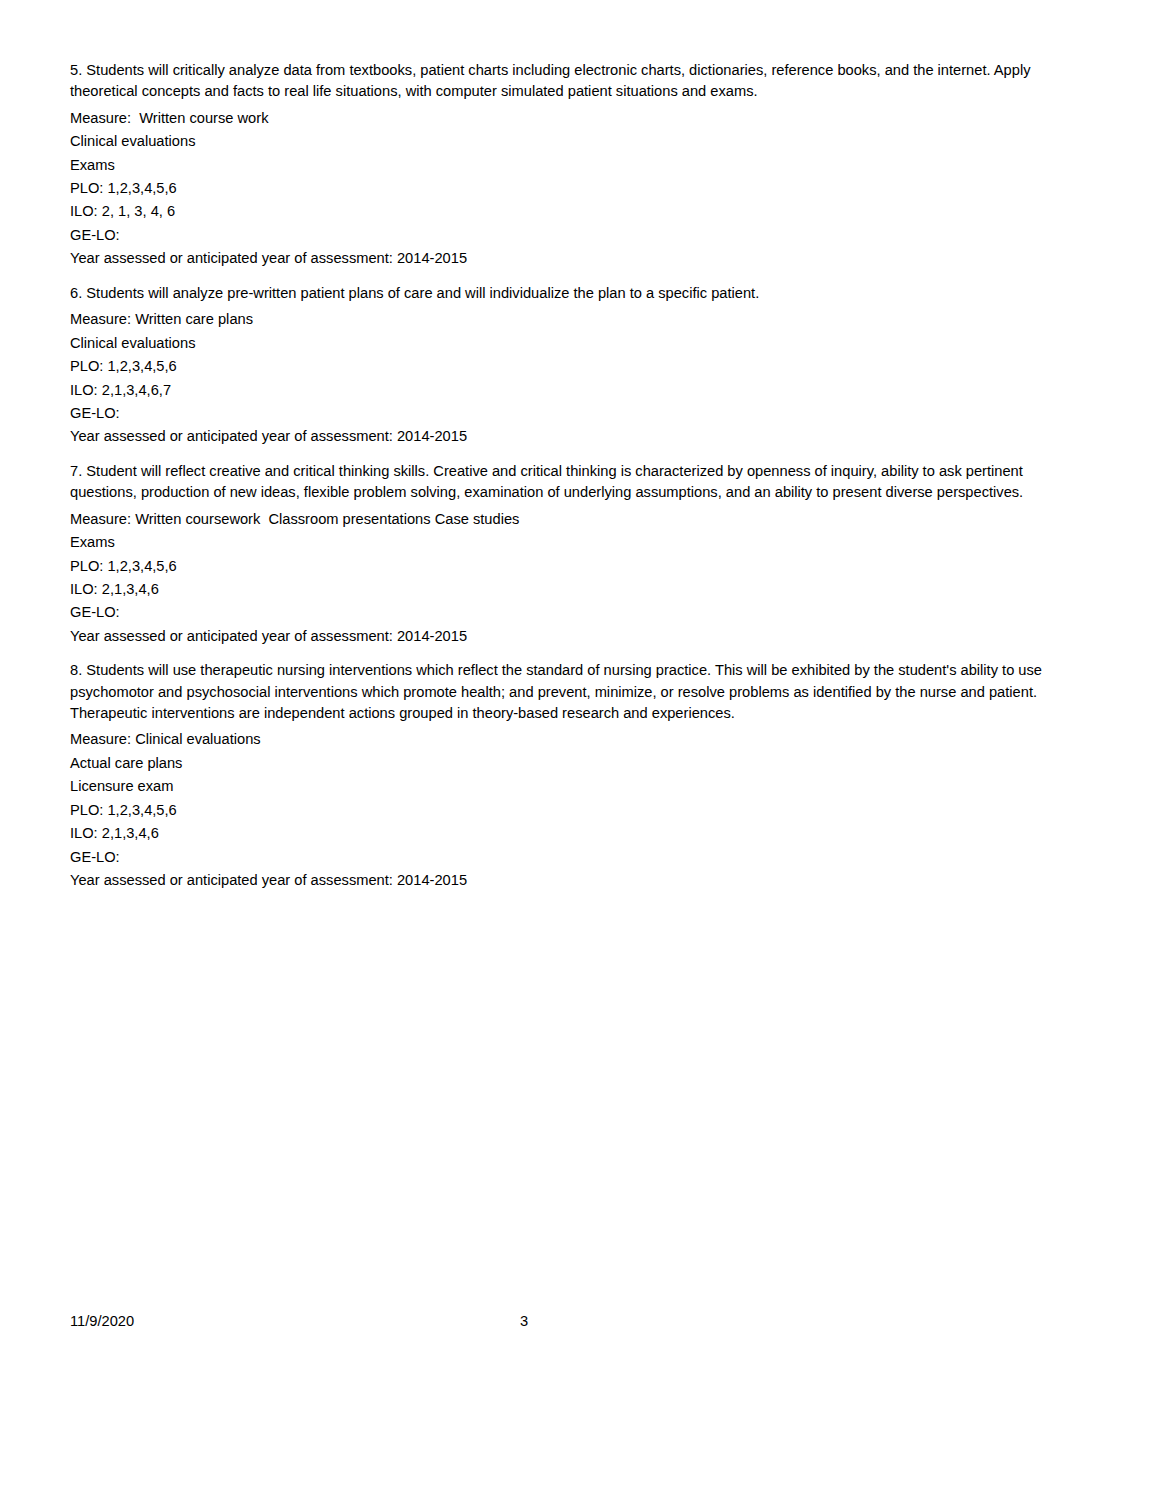5. Students will critically analyze data from textbooks, patient charts including electronic charts, dictionaries, reference books, and the internet. Apply theoretical concepts and facts to real life situations, with computer simulated patient situations and exams.
Measure: Written course work
Clinical evaluations
Exams
PLO: 1,2,3,4,5,6
ILO: 2, 1, 3, 4, 6
GE-LO:
Year assessed or anticipated year of assessment: 2014-2015
6. Students will analyze pre-written patient plans of care and will individualize the plan to a specific patient.
Measure: Written care plans
Clinical evaluations
PLO: 1,2,3,4,5,6
ILO: 2,1,3,4,6,7
GE-LO:
Year assessed or anticipated year of assessment: 2014-2015
7. Student will reflect creative and critical thinking skills. Creative and critical thinking is characterized by openness of inquiry, ability to ask pertinent questions, production of new ideas, flexible problem solving, examination of underlying assumptions, and an ability to present diverse perspectives.
Measure: Written coursework Classroom presentations Case studies
Exams
PLO: 1,2,3,4,5,6
ILO: 2,1,3,4,6
GE-LO:
Year assessed or anticipated year of assessment: 2014-2015
8. Students will use therapeutic nursing interventions which reflect the standard of nursing practice. This will be exhibited by the student's ability to use psychomotor and psychosocial interventions which promote health; and prevent, minimize, or resolve problems as identified by the nurse and patient. Therapeutic interventions are independent actions grouped in theory-based research and experiences.
Measure: Clinical evaluations
Actual care plans
Licensure exam
PLO: 1,2,3,4,5,6
ILO: 2,1,3,4,6
GE-LO:
Year assessed or anticipated year of assessment: 2014-2015
11/9/2020 3